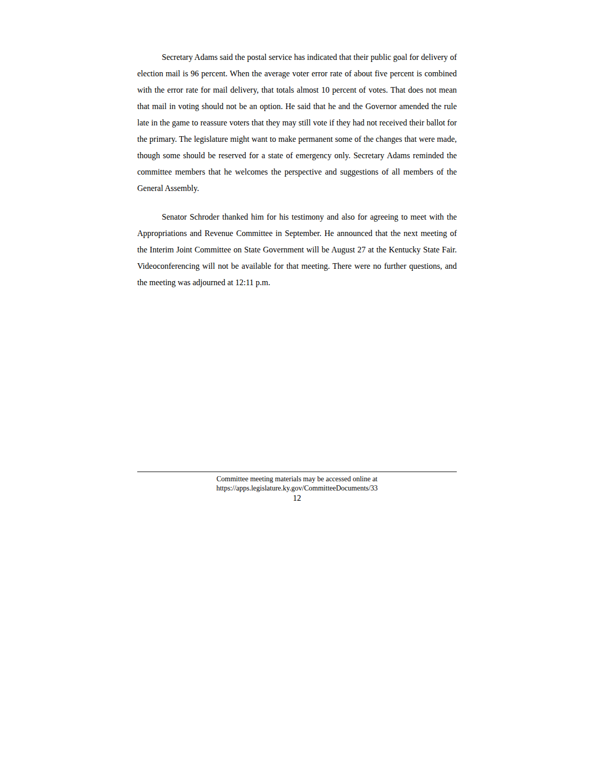Secretary Adams said the postal service has indicated that their public goal for delivery of election mail is 96 percent. When the average voter error rate of about five percent is combined with the error rate for mail delivery, that totals almost 10 percent of votes. That does not mean that mail in voting should not be an option. He said that he and the Governor amended the rule late in the game to reassure voters that they may still vote if they had not received their ballot for the primary. The legislature might want to make permanent some of the changes that were made, though some should be reserved for a state of emergency only. Secretary Adams reminded the committee members that he welcomes the perspective and suggestions of all members of the General Assembly.
Senator Schroder thanked him for his testimony and also for agreeing to meet with the Appropriations and Revenue Committee in September. He announced that the next meeting of the Interim Joint Committee on State Government will be August 27 at the Kentucky State Fair. Videoconferencing will not be available for that meeting. There were no further questions, and the meeting was adjourned at 12:11 p.m.
Committee meeting materials may be accessed online at https://apps.legislature.ky.gov/CommitteeDocuments/33
12